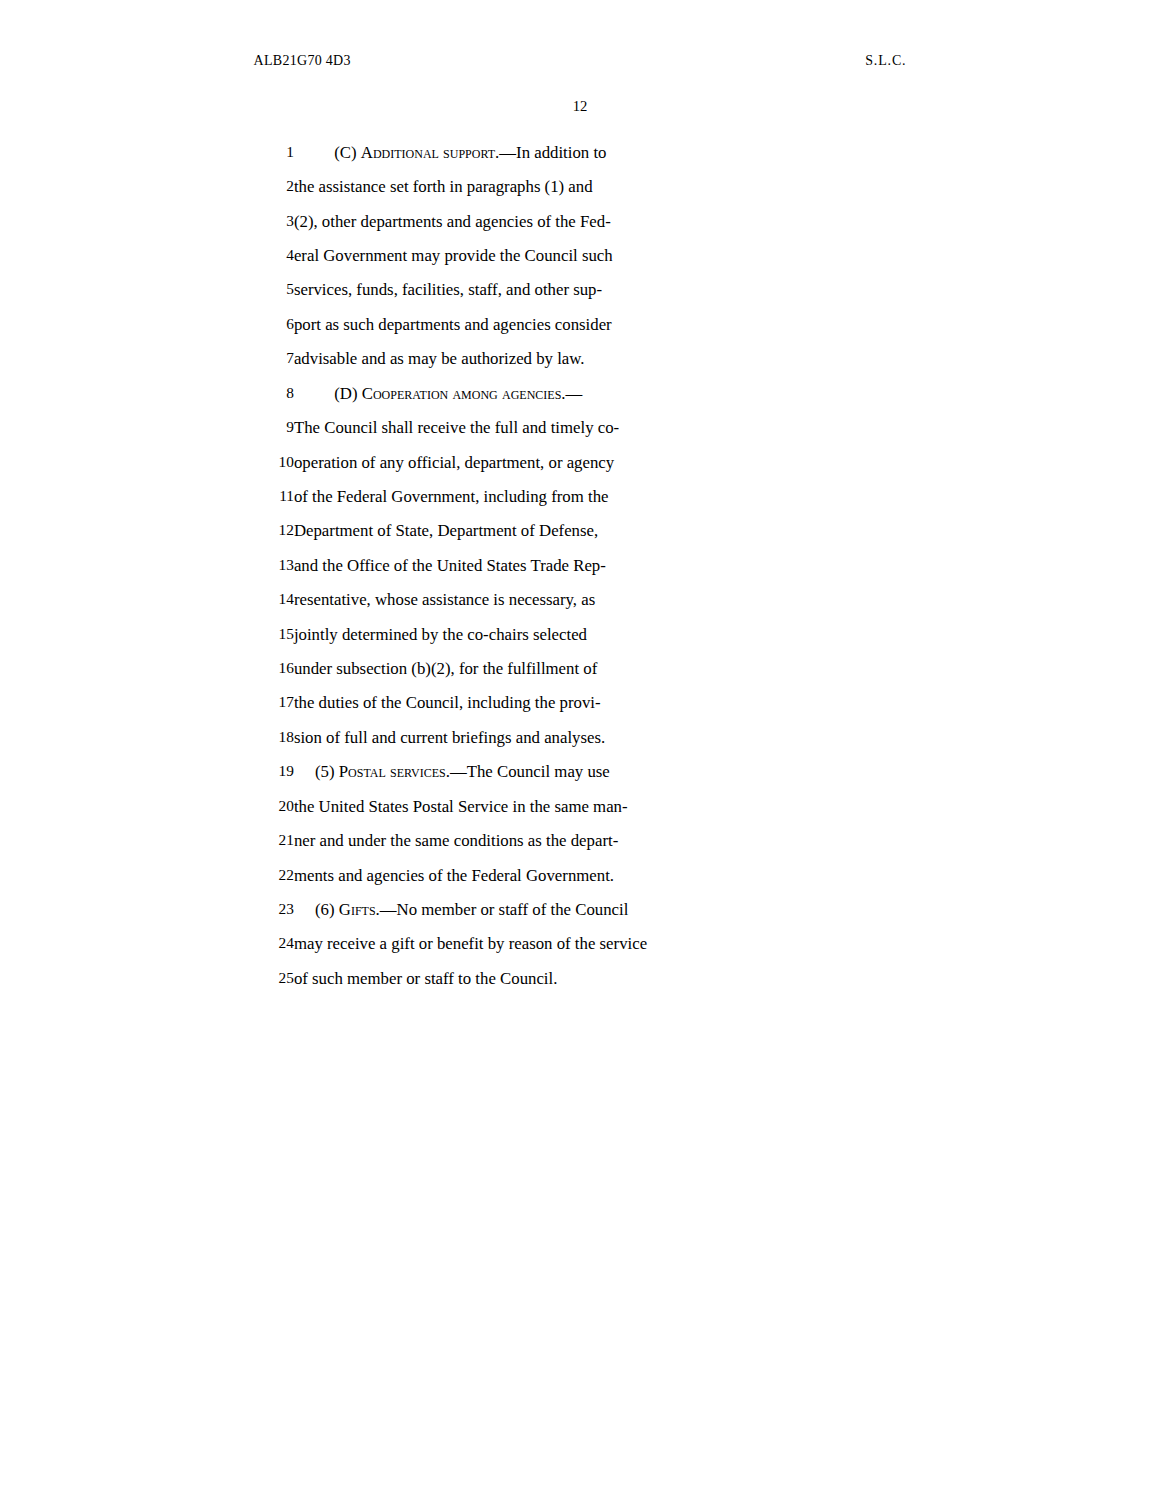ALB21G70 4D3 S.L.C.
12
| 1 | (C) Additional support. —In addition to |
| 2 | the assistance set forth in paragraphs (1) and |
| 3 | (2), other departments and agencies of the Fed- |
| 4 | eral Government may provide the Council such |
| 5 | services, funds, facilities, staff, and other sup- |
| 6 | port as such departments and agencies consider |
| 7 | advisable and as may be authorized by law. |
| 8 | (D) Cooperation among agencies. — |
| 9 | The Council shall receive the full and timely co- |
| 10 | operation of any official, department, or agency |
| 11 | of the Federal Government, including from the |
| 12 | Department of State, Department of Defense, |
| 13 | and the Office of the United States Trade Rep- |
| 14 | resentative, whose assistance is necessary, as |
| 15 | jointly determined by the co-chairs selected |
| 16 | under subsection (b)(2), for the fulfillment of |
| 17 | the duties of the Council, including the provi- |
| 18 | sion of full and current briefings and analyses. |
| 19 | (5) Postal services. —The Council may use |
| 20 | the United States Postal Service in the same man- |
| 21 | ner and under the same conditions as the depart- |
| 22 | ments and agencies of the Federal Government. |
| 23 | (6) Gifts. —No member or staff of the Council |
| 24 | may receive a gift or benefit by reason of the service |
| 25 | of such member or staff to the Council. |